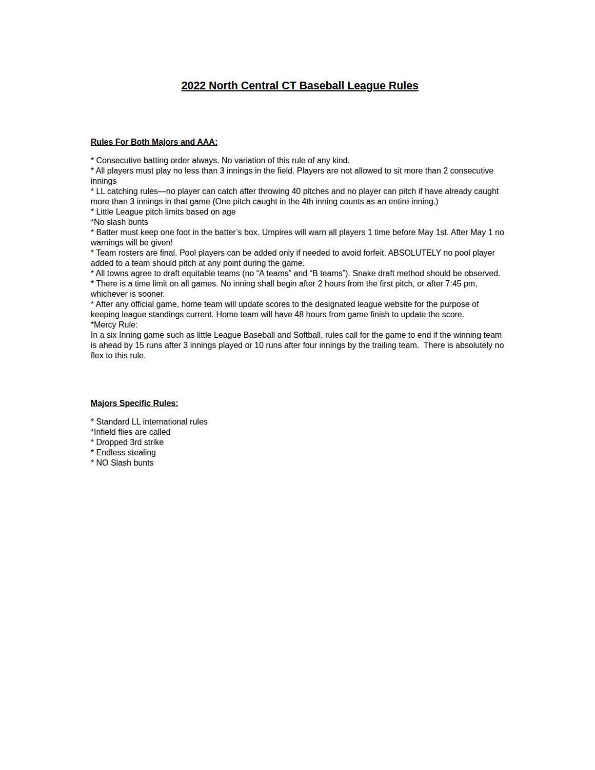2022 North Central CT Baseball League Rules
Rules For Both Majors and AAA:
* Consecutive batting order always. No variation of this rule of any kind.
* All players must play no less than 3 innings in the field. Players are not allowed to sit more than 2 consecutive innings
* LL catching rules—no player can catch after throwing 40 pitches and no player can pitch if have already caught more than 3 innings in that game (One pitch caught in the 4th inning counts as an entire inning.)
* Little League pitch limits based on age
*No slash bunts
* Batter must keep one foot in the batter’s box. Umpires will warn all players 1 time before May 1st. After May 1 no warnings will be given!
* Team rosters are final. Pool players can be added only if needed to avoid forfeit. ABSOLUTELY no pool player added to a team should pitch at any point during the game.
* All towns agree to draft equitable teams (no “A teams” and “B teams”). Snake draft method should be observed.
* There is a time limit on all games. No inning shall begin after 2 hours from the first pitch, or after 7:45 pm, whichever is sooner.
* After any official game, home team will update scores to the designated league website for the purpose of keeping league standings current. Home team will have 48 hours from game finish to update the score.
*Mercy Rule:
In a six Inning game such as little League Baseball and Softball, rules call for the game to end if the winning team is ahead by 15 runs after 3 innings played or 10 runs after four innings by the trailing team. There is absolutely no flex to this rule.
Majors Specific Rules:
* Standard LL international rules
*Infield flies are called
* Dropped 3rd strike
* Endless stealing
* NO Slash bunts